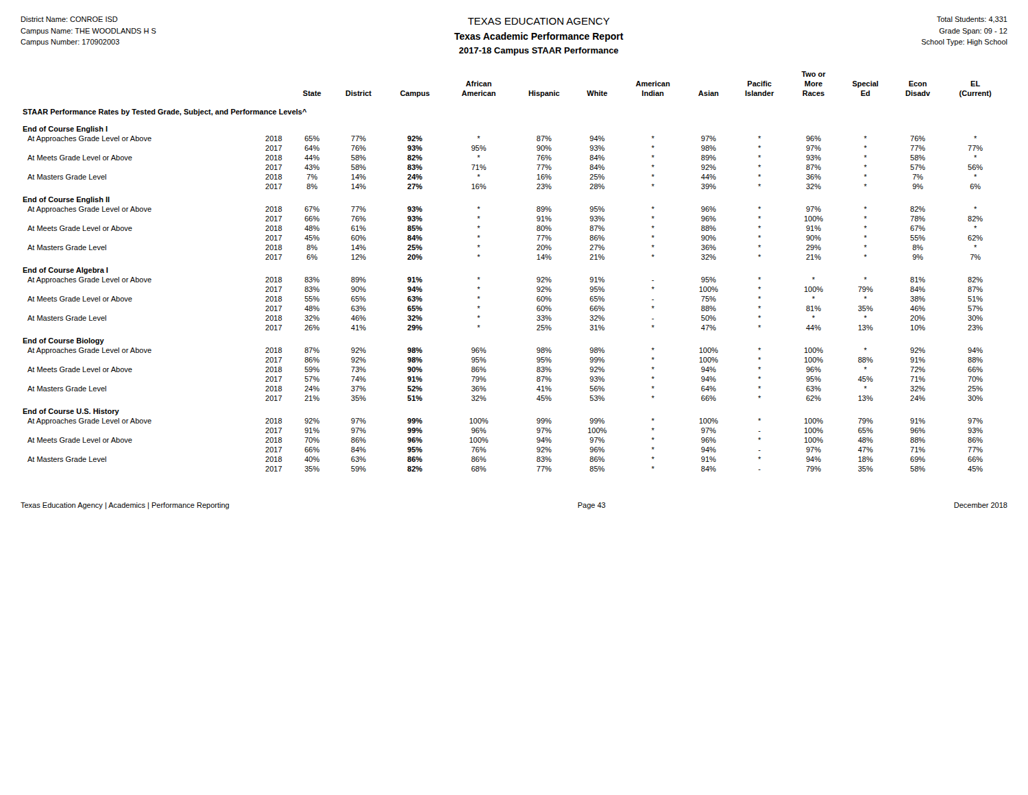District Name: CONROE ISD
Campus Name: THE WOODLANDS H S
Campus Number: 170902003
TEXAS EDUCATION AGENCY
Texas Academic Performance Report
2017-18 Campus STAAR Performance
Total Students: 4,331
Grade Span: 09 - 12
School Type: High School
| | | | | | | | | | | | Two or | | | |
| --- | --- | --- | --- | --- | --- | --- | --- | --- | --- | --- | --- | --- | --- | --- |
| | | | | | African | | | American | | Pacific | More | Special | Econ | EL |
| | | State | District | Campus | American | Hispanic | White | Indian | Asian | Islander | Races | Ed | Disadv | (Current) |
| STAAR Performance Rates by Tested Grade, Subject, and Performance Levels^ |
| End of Course English I |
| At Approaches Grade Level or Above | 2018 | 65% | 77% | 92% | * | 87% | 94% | * | 97% | * | 96% | * | 76% | * |
| | 2017 | 64% | 76% | 93% | 95% | 90% | 93% | * | 98% | * | 97% | * | 77% | 77% |
| At Meets Grade Level or Above | 2018 | 44% | 58% | 82% | * | 76% | 84% | * | 89% | * | 93% | * | 58% | * |
| | 2017 | 43% | 58% | 83% | 71% | 77% | 84% | * | 92% | * | 87% | * | 57% | 56% |
| At Masters Grade Level | 2018 | 7% | 14% | 24% | * | 16% | 25% | * | 44% | * | 36% | * | 7% | * |
| | 2017 | 8% | 14% | 27% | 16% | 23% | 28% | * | 39% | * | 32% | * | 9% | 6% |
| End of Course English II |
| At Approaches Grade Level or Above | 2018 | 67% | 77% | 93% | * | 89% | 95% | * | 96% | * | 97% | * | 82% | * |
| | 2017 | 66% | 76% | 93% | * | 91% | 93% | * | 96% | * | 100% | * | 78% | 82% |
| At Meets Grade Level or Above | 2018 | 48% | 61% | 85% | * | 80% | 87% | * | 88% | * | 91% | * | 67% | * |
| | 2017 | 45% | 60% | 84% | * | 77% | 86% | * | 90% | * | 90% | * | 55% | 62% |
| At Masters Grade Level | 2018 | 8% | 14% | 25% | * | 20% | 27% | * | 36% | * | 29% | * | 8% | * |
| | 2017 | 6% | 12% | 20% | * | 14% | 21% | * | 32% | * | 21% | * | 9% | 7% |
| End of Course Algebra I |
| At Approaches Grade Level or Above | 2018 | 83% | 89% | 91% | * | 92% | 91% | - | 95% | * | * | * | 81% | 82% |
| | 2017 | 83% | 90% | 94% | * | 92% | 95% | * | 100% | * | 100% | 79% | 84% | 87% |
| At Meets Grade Level or Above | 2018 | 55% | 65% | 63% | * | 60% | 65% | - | 75% | * | * | * | 38% | 51% |
| | 2017 | 48% | 63% | 65% | * | 60% | 66% | * | 88% | * | 81% | 35% | 46% | 57% |
| At Masters Grade Level | 2018 | 32% | 46% | 32% | * | 33% | 32% | - | 50% | * | * | * | 20% | 30% |
| | 2017 | 26% | 41% | 29% | * | 25% | 31% | * | 47% | * | 44% | 13% | 10% | 23% |
| End of Course Biology |
| At Approaches Grade Level or Above | 2018 | 87% | 92% | 98% | 96% | 98% | 98% | * | 100% | * | 100% | * | 92% | 94% |
| | 2017 | 86% | 92% | 98% | 95% | 95% | 99% | * | 100% | * | 100% | 88% | 91% | 88% |
| At Meets Grade Level or Above | 2018 | 59% | 73% | 90% | 86% | 83% | 92% | * | 94% | * | 96% | * | 72% | 66% |
| | 2017 | 57% | 74% | 91% | 79% | 87% | 93% | * | 94% | * | 95% | 45% | 71% | 70% |
| At Masters Grade Level | 2018 | 24% | 37% | 52% | 36% | 41% | 56% | * | 64% | * | 63% | * | 32% | 25% |
| | 2017 | 21% | 35% | 51% | 32% | 45% | 53% | * | 66% | * | 62% | 13% | 24% | 30% |
| End of Course U.S. History |
| At Approaches Grade Level or Above | 2018 | 92% | 97% | 99% | 100% | 99% | 99% | * | 100% | * | 100% | 79% | 91% | 97% |
| | 2017 | 91% | 97% | 99% | 96% | 97% | 100% | * | 97% | - | 100% | 65% | 96% | 93% |
| At Meets Grade Level or Above | 2018 | 70% | 86% | 96% | 100% | 94% | 97% | * | 96% | * | 100% | 48% | 88% | 86% |
| | 2017 | 66% | 84% | 95% | 76% | 92% | 96% | * | 94% | - | 97% | 47% | 71% | 77% |
| At Masters Grade Level | 2018 | 40% | 63% | 86% | 86% | 83% | 86% | * | 91% | * | 94% | 18% | 69% | 66% |
| | 2017 | 35% | 59% | 82% | 68% | 77% | 85% | * | 84% | - | 79% | 35% | 58% | 45% |
Texas Education Agency | Academics | Performance Reporting
Page 43
December 2018